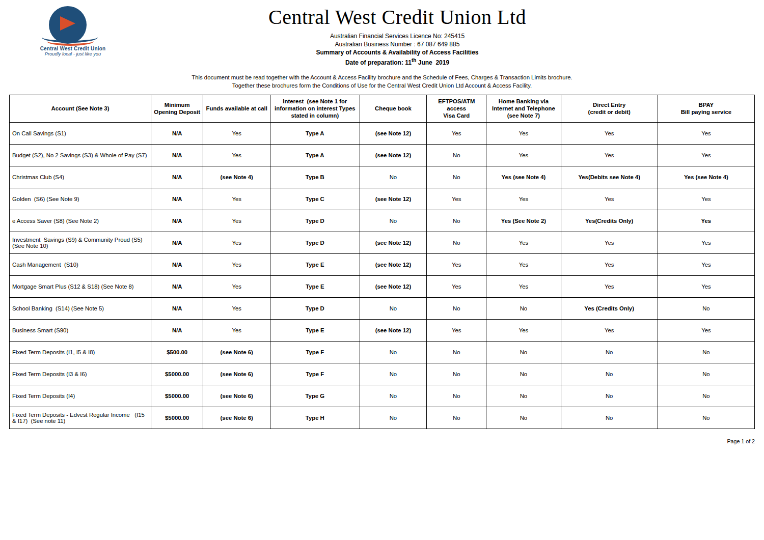Central West Credit Union
Proudly local - just like you
Central West Credit Union Ltd
Australian Financial Services Licence No: 245415
Australian Business Number : 67 087 649 885
Summary of Accounts & Availability of Access Facilities
Date of preparation: 11th June 2019
This document must be read together with the Account & Access Facility brochure and the Schedule of Fees, Charges & Transaction Limits brochure.
Together these brochures form the Conditions of Use for the Central West Credit Union Ltd Account & Access Facility.
| Account (See Note 3) | Minimum Opening Deposit | Funds available at call | Interest (see Note 1 for information on interest Types stated in column) | Cheque book | EFTPOS/ATM access Visa Card | Home Banking via Internet and Telephone (see Note 7) | Direct Entry (credit or debit) | BPAY Bill paying service |
| --- | --- | --- | --- | --- | --- | --- | --- | --- |
| On Call Savings (S1) | N/A | Yes | Type A | (see Note 12) | Yes | Yes | Yes | Yes |
| Budget (S2), No 2 Savings (S3) & Whole of Pay (S7) | N/A | Yes | Type A | (see Note 12) | No | Yes | Yes | Yes |
| Christmas Club (S4) | N/A | (see Note 4) | Type B | No | No | Yes (see Note 4) | Yes(Debits see Note 4) | Yes (see Note 4) |
| Golden (S6) (See Note 9) | N/A | Yes | Type C | (see Note 12) | Yes | Yes | Yes | Yes |
| e Access Saver (S8) (See Note 2) | N/A | Yes | Type D | No | No | Yes (See Note 2) | Yes(Credits Only) | Yes |
| Investment Savings (S9) & Community Proud (S5) (See Note 10) | N/A | Yes | Type D | (see Note 12) | No | Yes | Yes | Yes |
| Cash Management (S10) | N/A | Yes | Type E | (see Note 12) | Yes | Yes | Yes | Yes |
| Mortgage Smart Plus (S12 & S18) (See Note 8) | N/A | Yes | Type E | (see Note 12) | Yes | Yes | Yes | Yes |
| School Banking (S14) (See Note 5) | N/A | Yes | Type D | No | No | No | Yes (Credits Only) | No |
| Business Smart (S90) | N/A | Yes | Type E | (see Note 12) | Yes | Yes | Yes | Yes |
| Fixed Term Deposits (I1, I5 & I8) | $500.00 | (see Note 6) | Type F | No | No | No | No | No |
| Fixed Term Deposits (I3 & I6) | $5000.00 | (see Note 6) | Type F | No | No | No | No | No |
| Fixed Term Deposits (I4) | $5000.00 | (see Note 6) | Type G | No | No | No | No | No |
| Fixed Term Deposits - Edvest Regular Income (I15 & I17) (See note 11) | $5000.00 | (see Note 6) | Type H | No | No | No | No | No |
Page 1 of 2